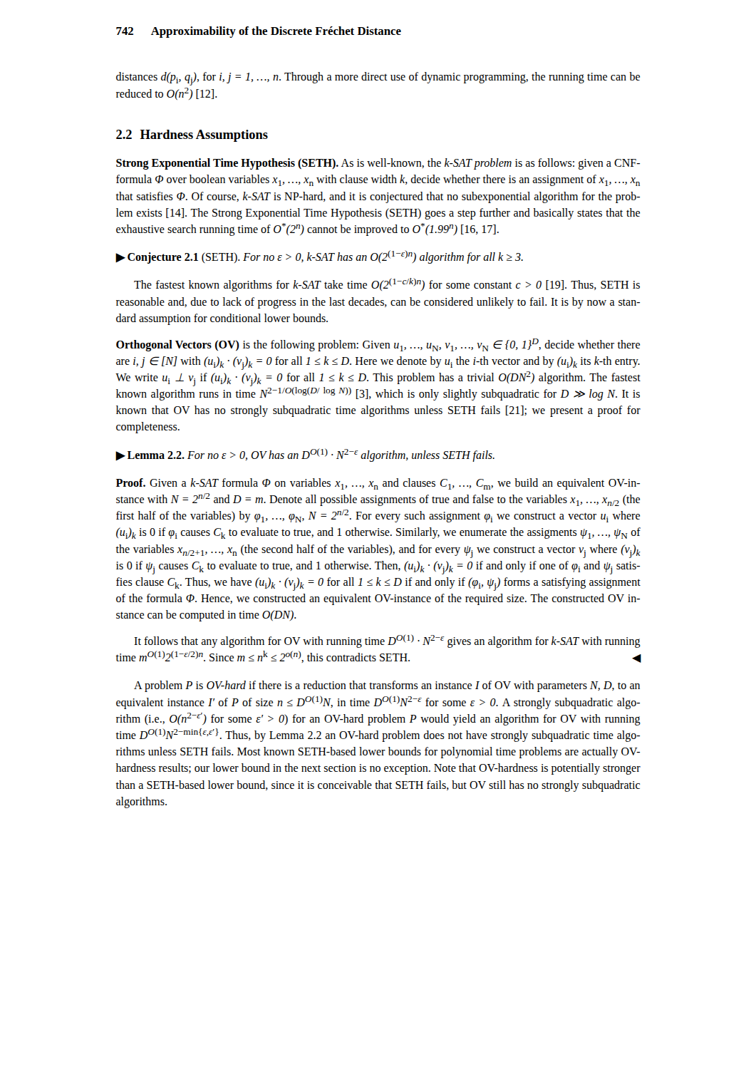742 Approximability of the Discrete Fréchet Distance
distances d(pi, qj), for i, j = 1, …, n. Through a more direct use of dynamic programming, the running time can be reduced to O(n2) [12].
2.2 Hardness Assumptions
Strong Exponential Time Hypothesis (SETH). As is well-known, the k-SAT problem is as follows: given a CNF-formula Φ over boolean variables x1, …, xn with clause width k, decide whether there is an assignment of x1, …, xn that satisfies Φ. Of course, k-SAT is NP-hard, and it is conjectured that no subexponential algorithm for the problem exists [14]. The Strong Exponential Time Hypothesis (SETH) goes a step further and basically states that the exhaustive search running time of O*(2n) cannot be improved to O*(1.99n) [16, 17].
▶ Conjecture 2.1 (SETH). For no ε > 0, k-SAT has an O(2(1−ε)n) algorithm for all k ≥ 3.
The fastest known algorithms for k-SAT take time O(2(1−c/k)n) for some constant c > 0 [19]. Thus, SETH is reasonable and, due to lack of progress in the last decades, can be considered unlikely to fail. It is by now a standard assumption for conditional lower bounds.
Orthogonal Vectors (OV) is the following problem: Given u1, …, uN, v1, …, vN ∈ {0, 1}D, decide whether there are i, j ∈ [N] with (ui)k · (vj)k = 0 for all 1 ≤ k ≤ D. Here we denote by ui the i-th vector and by (ui)k its k-th entry. We write ui ⊥ vj if (ui)k · (vj)k = 0 for all 1 ≤ k ≤ D. This problem has a trivial O(DN2) algorithm. The fastest known algorithm runs in time N2−1/O(log(D/ log N)) [3], which is only slightly subquadratic for D ≫ log N. It is known that OV has no strongly subquadratic time algorithms unless SETH fails [21]; we present a proof for completeness.
▶ Lemma 2.2. For no ε > 0, OV has an DO(1) · N2−ε algorithm, unless SETH fails.
Proof. Given a k-SAT formula Φ on variables x1, …, xn and clauses C1, …, Cm, we build an equivalent OV-instance with N = 2n/2 and D = m. Denote all possible assignments of true and false to the variables x1, …, xn/2 (the first half of the variables) by φ1, …, φN, N = 2n/2. For every such assignment φi we construct a vector ui where (ui)k is 0 if φi causes Ck to evaluate to true, and 1 otherwise. Similarly, we enumerate the assigments ψ1, …, ψN of the variables xn/2+1, …, xn (the second half of the variables), and for every ψj we construct a vector vj where (vj)k is 0 if ψj causes Ck to evaluate to true, and 1 otherwise. Then, (ui)k · (vj)k = 0 if and only if one of φi and ψj satisfies clause Ck. Thus, we have (ui)k · (vj)k = 0 for all 1 ≤ k ≤ D if and only if (φi, ψj) forms a satisfying assignment of the formula Φ. Hence, we constructed an equivalent OV-instance of the required size. The constructed OV instance can be computed in time O(DN).
It follows that any algorithm for OV with running time DO(1) · N2−ε gives an algorithm for k-SAT with running time mO(1)2(1−ε/2)n. Since m ≤ nk ≤ 2o(n), this contradicts SETH. ◀
A problem P is OV-hard if there is a reduction that transforms an instance I of OV with parameters N, D, to an equivalent instance I′ of P of size n ≤ DO(1)N, in time DO(1)N2−ε for some ε > 0. A strongly subquadratic algorithm (i.e., O(n2−ε′) for some ε′ > 0) for an OV-hard problem P would yield an algorithm for OV with running time DO(1)N2−min{ε,ε′}. Thus, by Lemma 2.2 an OV-hard problem does not have strongly subquadratic time algorithms unless SETH fails. Most known SETH-based lower bounds for polynomial time problems are actually OV-hardness results; our lower bound in the next section is no exception. Note that OV-hardness is potentially stronger than a SETH-based lower bound, since it is conceivable that SETH fails, but OV still has no strongly subquadratic algorithms.